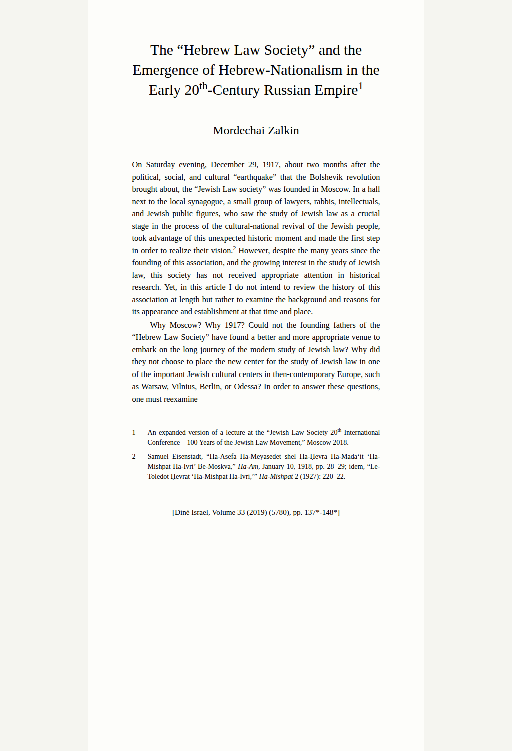The “Hebrew Law Society” and the
Emergence of Hebrew-Nationalism in the
Early 20th-Century Russian Empire1
Mordechai Zalkin
On Saturday evening, December 29, 1917, about two months after the political, social, and cultural “earthquake” that the Bolshevik revolution brought about, the “Jewish Law society” was founded in Moscow. In a hall next to the local synagogue, a small group of lawyers, rabbis, intellectuals, and Jewish public figures, who saw the study of Jewish law as a crucial stage in the process of the cultural-national revival of the Jewish people, took advantage of this unexpected historic moment and made the first step in order to realize their vision.2 However, despite the many years since the founding of this association, and the growing interest in the study of Jewish law, this society has not received appropriate attention in historical research. Yet, in this article I do not intend to review the history of this association at length but rather to examine the background and reasons for its appearance and establishment at that time and place.
Why Moscow? Why 1917? Could not the founding fathers of the “Hebrew Law Society” have found a better and more appropriate venue to embark on the long journey of the modern study of Jewish law? Why did they not choose to place the new center for the study of Jewish law in one of the important Jewish cultural centers in then-contemporary Europe, such as Warsaw, Vilnius, Berlin, or Odessa? In order to answer these questions, one must reexamine
1 An expanded version of a lecture at the “Jewish Law Society 20th International Conference – 100 Years of the Jewish Law Movement,” Moscow 2018.
2 Samuel Eisenstadt, “Ha-Asefa Ha-Meyasedet shel Ha-Ḥevra Ha-Mada‘it ‘Ha-Mishpat Ha-Ivri’ Be-Moskva,” Ha-Am, January 10, 1918, pp. 28–29; idem, “Le-Toledot Ḥevrat ‘Ha-Mishpat Ha-Ivri,’” Ha-Mishpat 2 (1927): 220–22.
[Diné Israel, Volume 33 (2019) (5780), pp. 137*-148*]